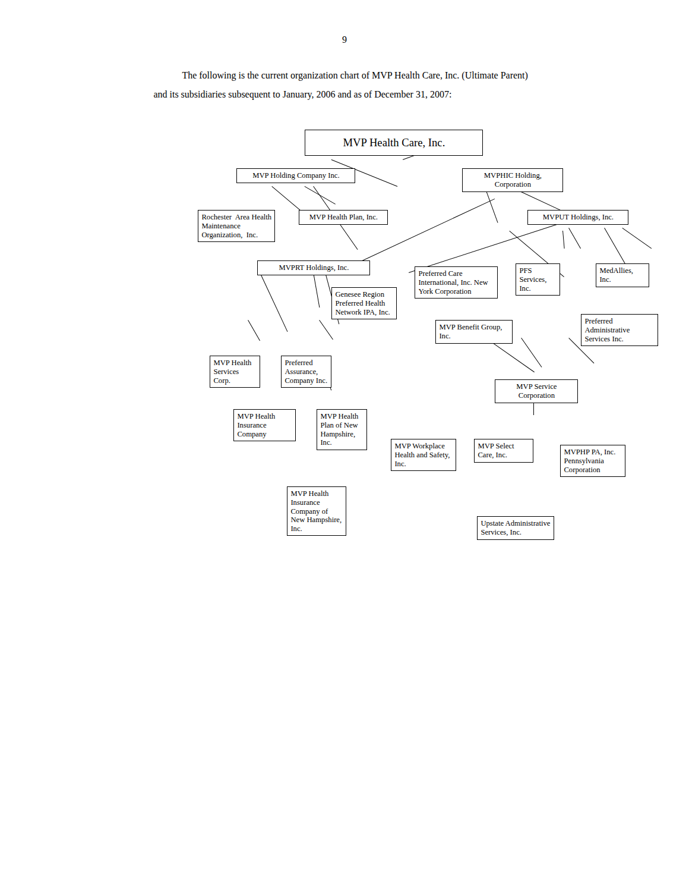9
The following is the current organization chart of MVP Health Care, Inc. (Ultimate Parent) and its subsidiaries subsequent to January, 2006 and as of December 31, 2007:
MVP Health Care, Inc.
MVP Holding Company Inc.
MVPHIC Holding, Corporation
Rochester Area Health Maintenance Organization, Inc.
MVP Health Plan, Inc.
MVPUT Holdings, Inc.
MVPRT Holdings, Inc.
Preferred Care International, Inc. New York Corporation
PFS Services, Inc.
MedAllies, Inc.
Genesee Region Preferred Health Network IPA, Inc.
MVP Benefit Group, Inc.
Preferred Administrative Services Inc.
MVP Health Services Corp.
Preferred Assurance, Company Inc.
MVP Health Insurance Company
MVP Health Plan of New Hampshire, Inc.
MVP Service Corporation
MVP Health Insurance Company of New Hampshire, Inc.
MVP Workplace Health and Safety, Inc.
MVP Select Care, Inc.
MVPHP PA, Inc. Pennsylvania Corporation
Upstate Administrative Services, Inc.